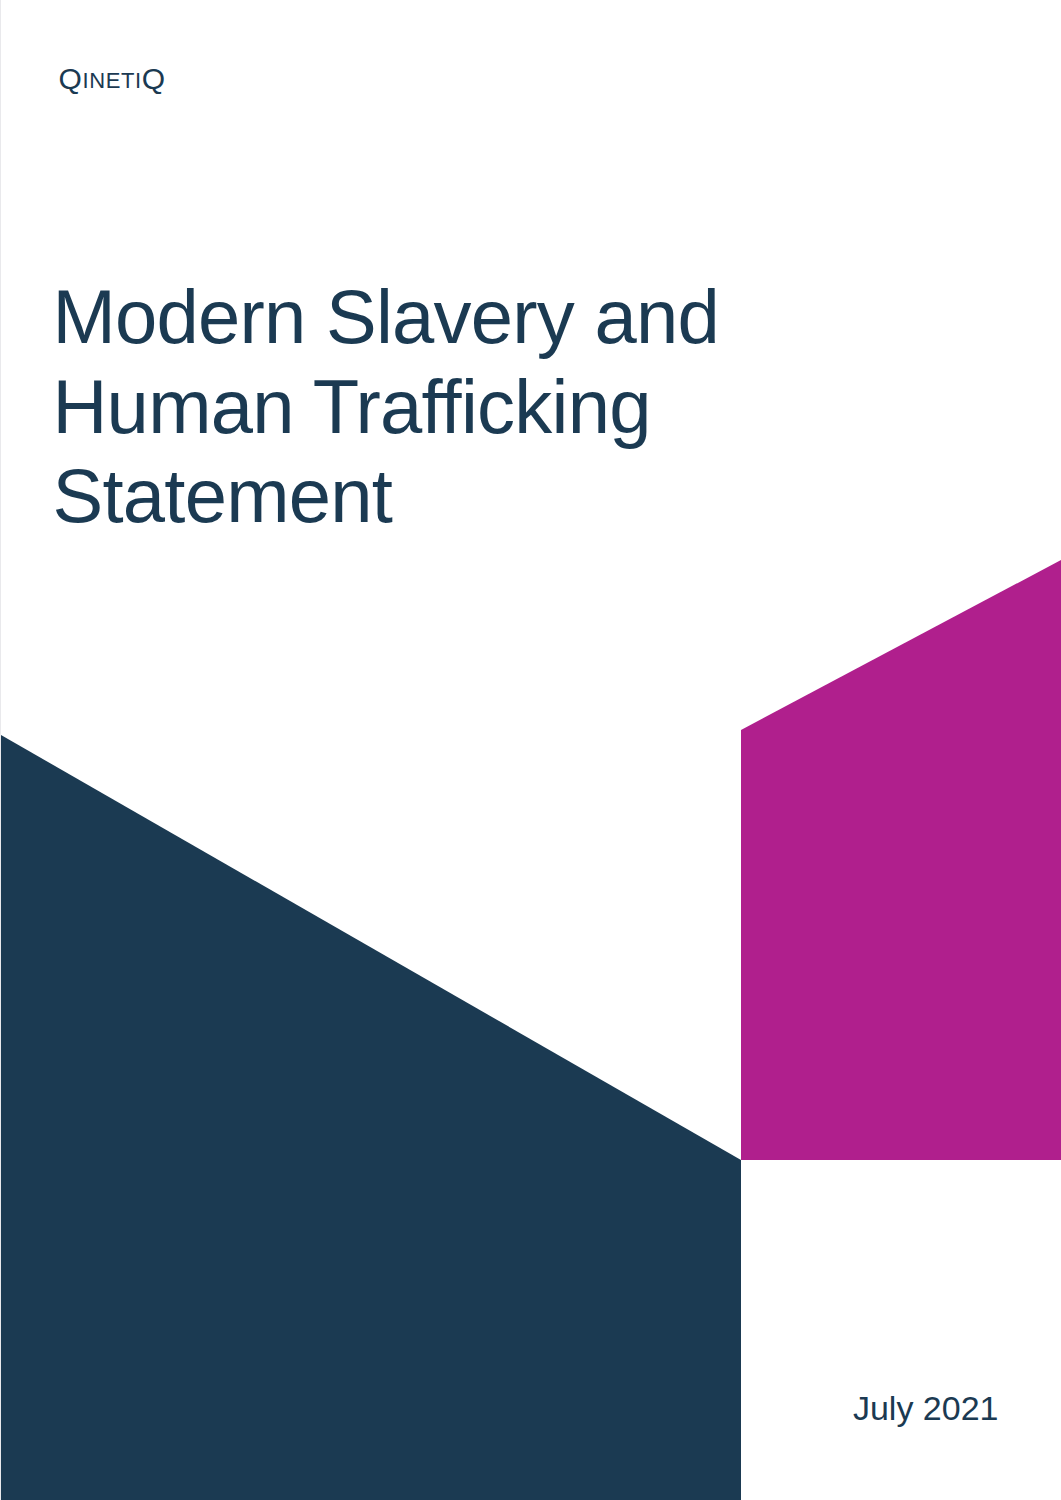QINETIQ
Modern Slavery and Human Trafficking Statement
July 2021